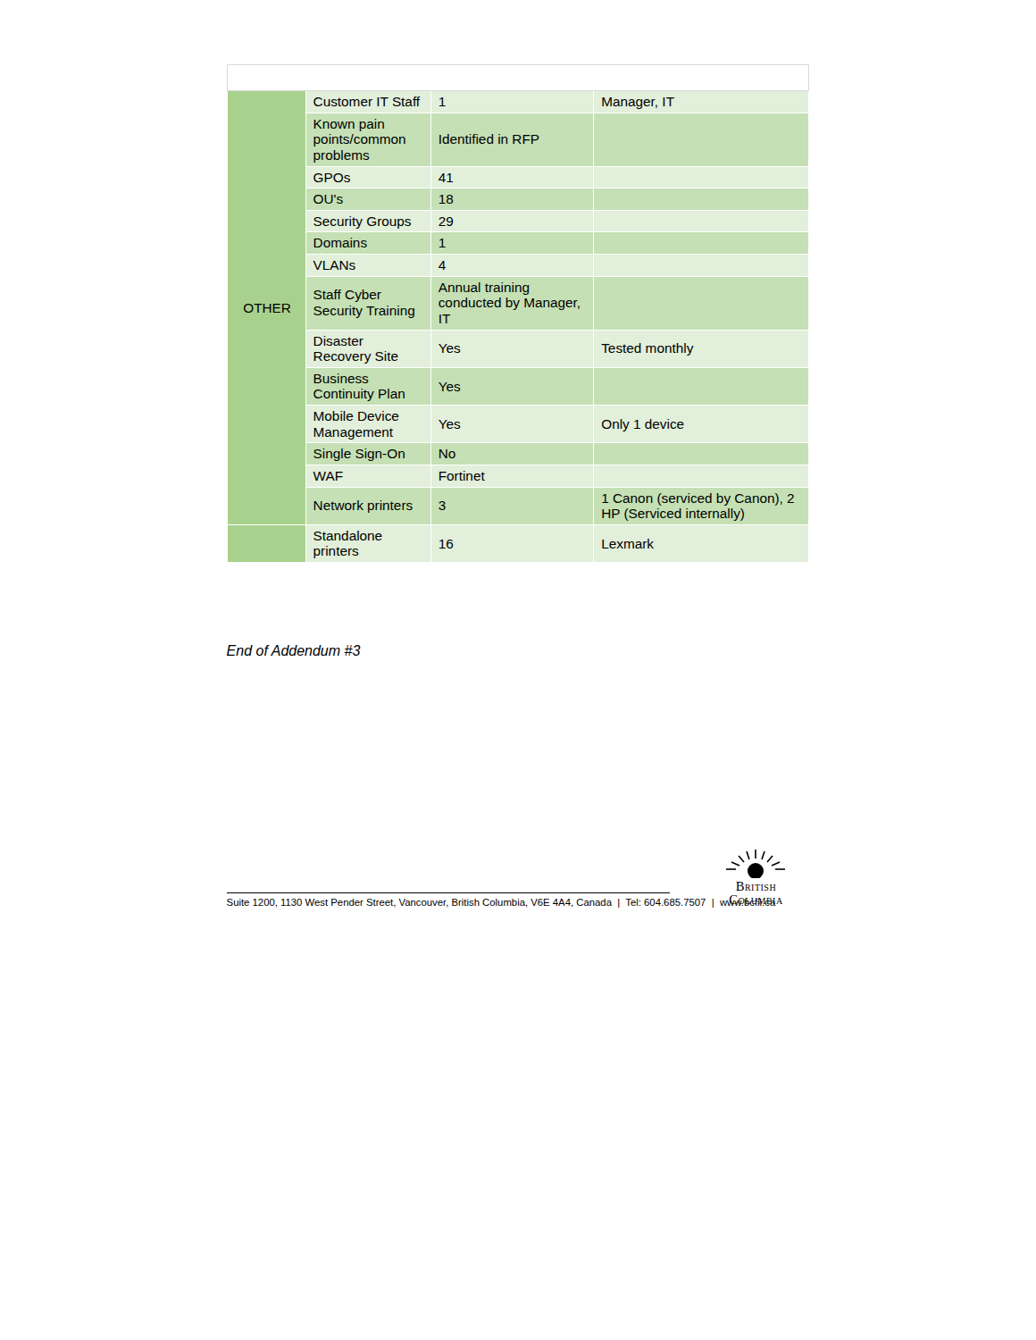| OTHER | Customer IT Staff | 1 | Manager, IT |
| Known pain points/common problems | Identified in RFP | |
| GPOs | 41 | |
| OU's | 18 | |
| Security Groups | 29 | |
| Domains | 1 | |
| VLANs | 4 | |
| Staff Cyber Security Training | Annual training conducted by Manager, IT | |
| Disaster Recovery Site | Yes | Tested monthly |
| Business Continuity Plan | Yes | |
| Mobile Device Management | Yes | Only 1 device |
| Single Sign-On | No | |
| WAF | Fortinet | |
| Network printers | 3 | 1 Canon (serviced by Canon), 2 HP (Serviced internally) |
| | Standalone printers | 16 | Lexmark |
End of Addendum #3
Suite 1200, 1130 West Pender Street, Vancouver, British Columbia, V6E 4A4, Canada | Tel: 604.685.7507 | www.bcfii.ca
British
Columbia